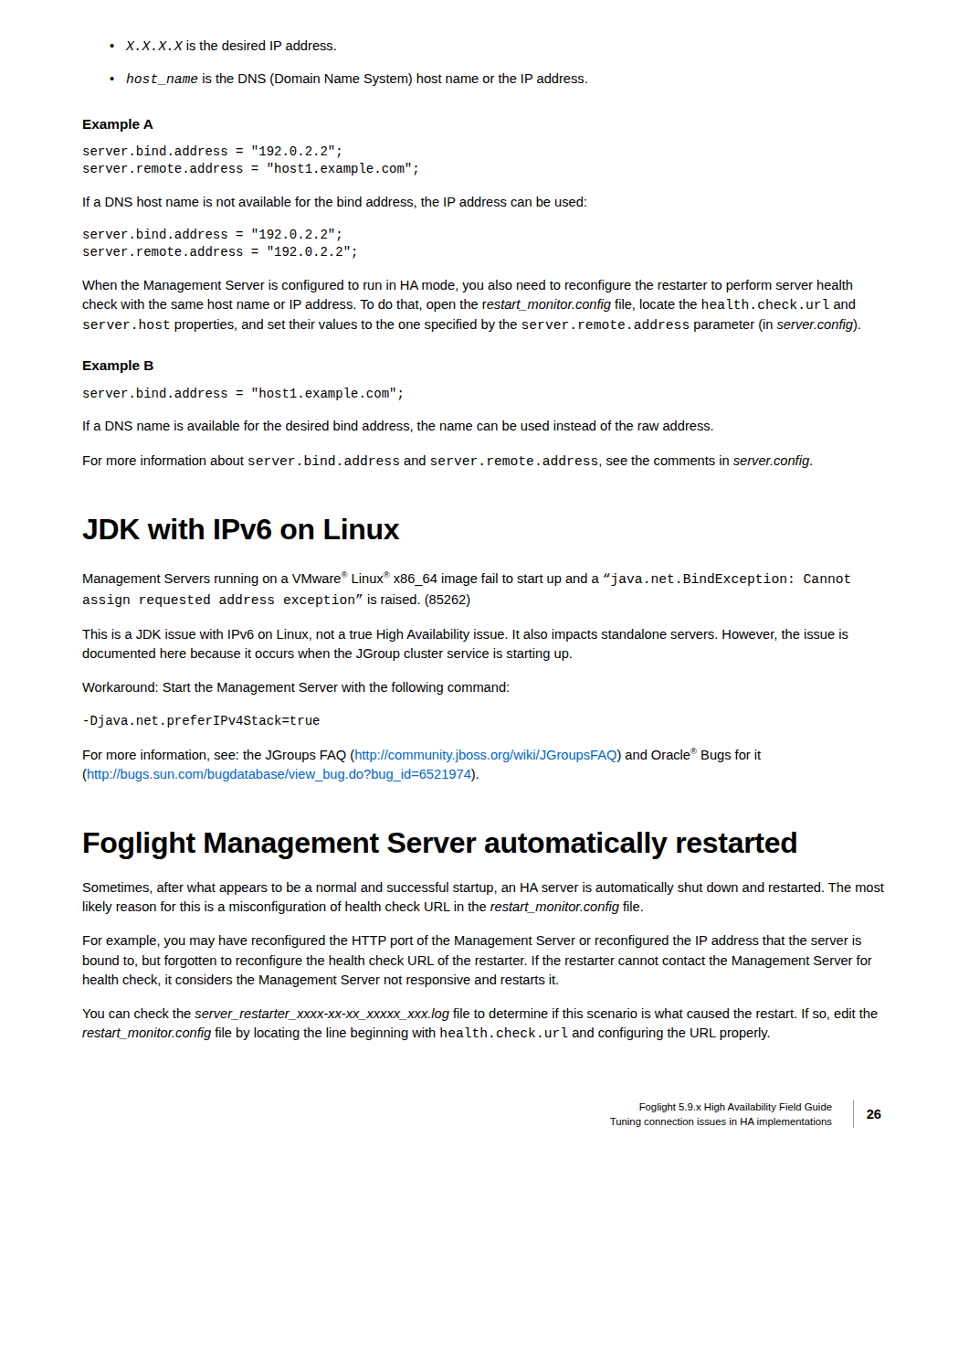X.X.X.X is the desired IP address.
host_name is the DNS (Domain Name System) host name or the IP address.
Example A
server.bind.address = "192.0.2.2";
server.remote.address = "host1.example.com";
If a DNS host name is not available for the bind address, the IP address can be used:
server.bind.address = "192.0.2.2";
server.remote.address = "192.0.2.2";
When the Management Server is configured to run in HA mode, you also need to reconfigure the restarter to perform server health check with the same host name or IP address. To do that, open the restart_monitor.config file, locate the health.check.url and server.host properties, and set their values to the one specified by the server.remote.address parameter (in server.config).
Example B
server.bind.address = "host1.example.com";
If a DNS name is available for the desired bind address, the name can be used instead of the raw address.
For more information about server.bind.address and server.remote.address, see the comments in server.config.
JDK with IPv6 on Linux
Management Servers running on a VMware® Linux® x86_64 image fail to start up and a “java.net.BindException: Cannot assign requested address exception” is raised. (85262)
This is a JDK issue with IPv6 on Linux, not a true High Availability issue. It also impacts standalone servers. However, the issue is documented here because it occurs when the JGroup cluster service is starting up.
Workaround: Start the Management Server with the following command:
-Djava.net.preferIPv4Stack=true
For more information, see: the JGroups FAQ (http://community.jboss.org/wiki/JGroupsFAQ) and Oracle® Bugs for it (http://bugs.sun.com/bugdatabase/view_bug.do?bug_id=6521974).
Foglight Management Server automatically restarted
Sometimes, after what appears to be a normal and successful startup, an HA server is automatically shut down and restarted. The most likely reason for this is a misconfiguration of health check URL in the restart_monitor.config file.
For example, you may have reconfigured the HTTP port of the Management Server or reconfigured the IP address that the server is bound to, but forgotten to reconfigure the health check URL of the restarter. If the restarter cannot contact the Management Server for health check, it considers the Management Server not responsive and restarts it.
You can check the server_restarter_xxxx-xx-xx_xxxxx_xxx.log file to determine if this scenario is what caused the restart. If so, edit the restart_monitor.config file by locating the line beginning with health.check.url and configuring the URL properly.
Foglight 5.9.x High Availability Field Guide Tuning connection issues in HA implementations 26